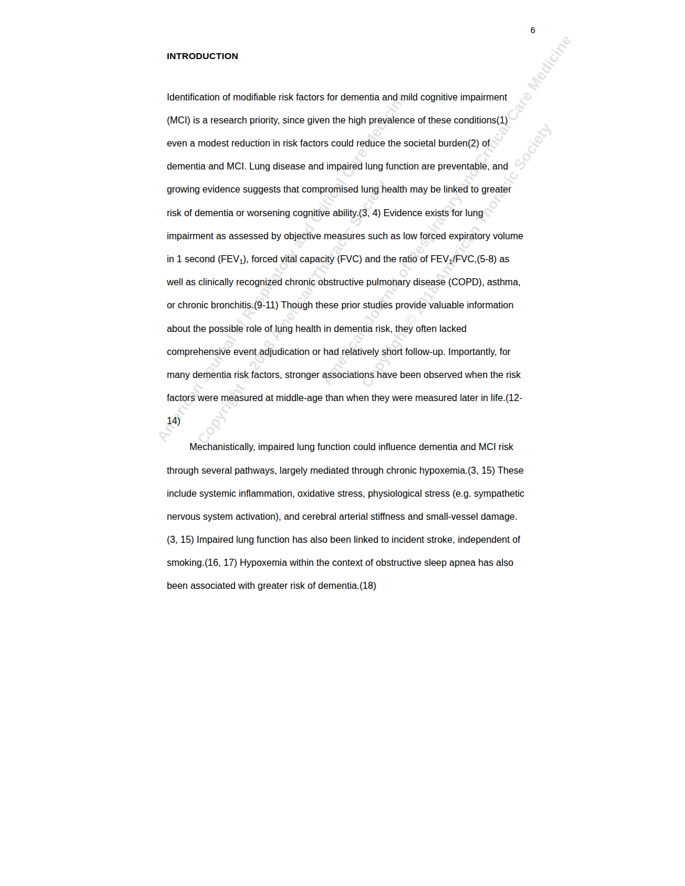6
American Journal of Respiratory and Critical Care Medicine
Copyright © 2018 American Thoracic Society
American Journal of Respiratory and Critical Care Medicine
Copyright © 2018 American Thoracic Society
INTRODUCTION
Identification of modifiable risk factors for dementia and mild cognitive impairment (MCI) is a research priority, since given the high prevalence of these conditions(1) even a modest reduction in risk factors could reduce the societal burden(2) of dementia and MCI. Lung disease and impaired lung function are preventable, and growing evidence suggests that compromised lung health may be linked to greater risk of dementia or worsening cognitive ability.(3, 4) Evidence exists for lung impairment as assessed by objective measures such as low forced expiratory volume in 1 second (FEV1), forced vital capacity (FVC) and the ratio of FEV1/FVC,(5-8) as well as clinically recognized chronic obstructive pulmonary disease (COPD), asthma, or chronic bronchitis.(9-11) Though these prior studies provide valuable information about the possible role of lung health in dementia risk, they often lacked comprehensive event adjudication or had relatively short follow-up. Importantly, for many dementia risk factors, stronger associations have been observed when the risk factors were measured at middle-age than when they were measured later in life.(12-14)
Mechanistically, impaired lung function could influence dementia and MCI risk through several pathways, largely mediated through chronic hypoxemia.(3, 15) These include systemic inflammation, oxidative stress, physiological stress (e.g. sympathetic nervous system activation), and cerebral arterial stiffness and small-vessel damage.(3, 15) Impaired lung function has also been linked to incident stroke, independent of smoking.(16, 17) Hypoxemia within the context of obstructive sleep apnea has also been associated with greater risk of dementia.(18)